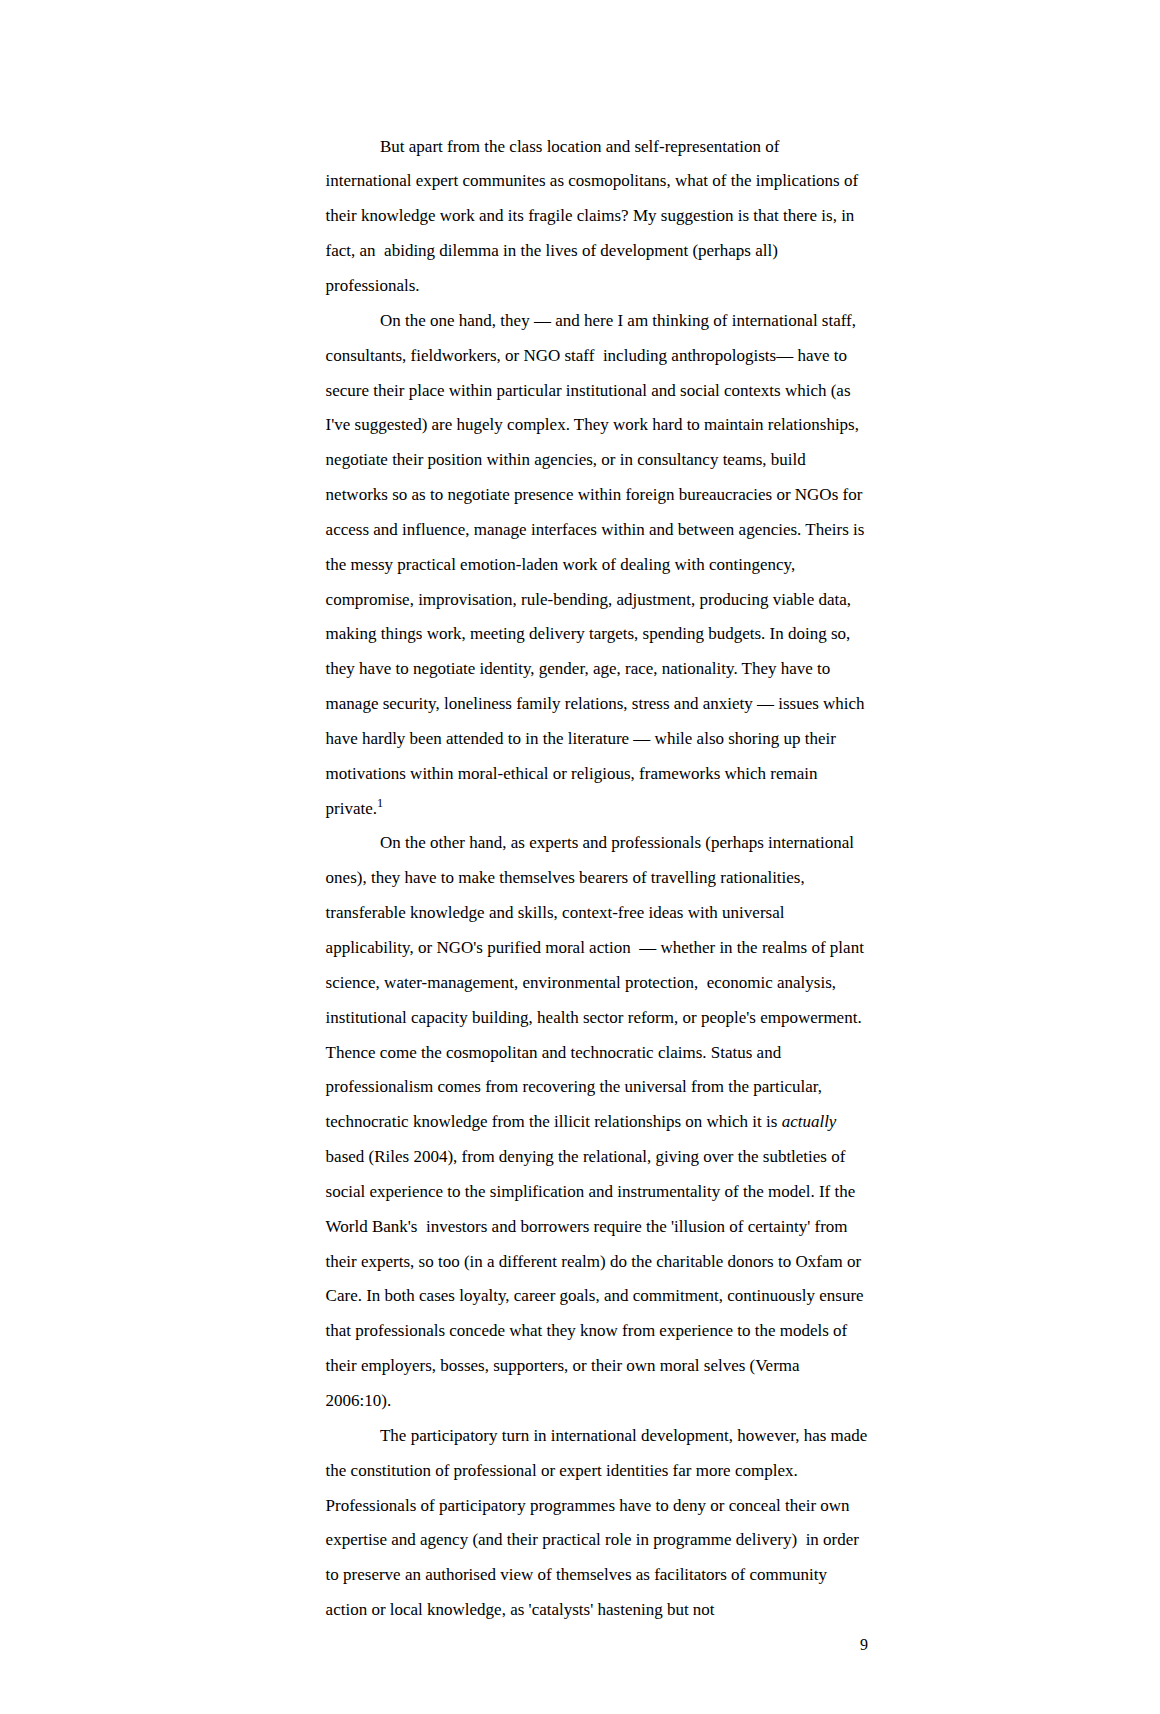But apart from the class location and self-representation of international expert communites as cosmopolitans, what of the implications of their knowledge work and its fragile claims? My suggestion is that there is, in fact, an abiding dilemma in the lives of development (perhaps all) professionals.
On the one hand, they — and here I am thinking of international staff, consultants, fieldworkers, or NGO staff including anthropologists— have to secure their place within particular institutional and social contexts which (as I've suggested) are hugely complex. They work hard to maintain relationships, negotiate their position within agencies, or in consultancy teams, build networks so as to negotiate presence within foreign bureaucracies or NGOs for access and influence, manage interfaces within and between agencies. Theirs is the messy practical emotion-laden work of dealing with contingency, compromise, improvisation, rule-bending, adjustment, producing viable data, making things work, meeting delivery targets, spending budgets. In doing so, they have to negotiate identity, gender, age, race, nationality. They have to manage security, loneliness family relations, stress and anxiety — issues which have hardly been attended to in the literature — while also shoring up their motivations within moral-ethical or religious, frameworks which remain private.1
On the other hand, as experts and professionals (perhaps international ones), they have to make themselves bearers of travelling rationalities, transferable knowledge and skills, context-free ideas with universal applicability, or NGO's purified moral action — whether in the realms of plant science, water-management, environmental protection, economic analysis, institutional capacity building, health sector reform, or people's empowerment. Thence come the cosmopolitan and technocratic claims. Status and professionalism comes from recovering the universal from the particular, technocratic knowledge from the illicit relationships on which it is actually based (Riles 2004), from denying the relational, giving over the subtleties of social experience to the simplification and instrumentality of the model. If the World Bank's investors and borrowers require the 'illusion of certainty' from their experts, so too (in a different realm) do the charitable donors to Oxfam or Care. In both cases loyalty, career goals, and commitment, continuously ensure that professionals concede what they know from experience to the models of their employers, bosses, supporters, or their own moral selves (Verma 2006:10).
The participatory turn in international development, however, has made the constitution of professional or expert identities far more complex. Professionals of participatory programmes have to deny or conceal their own expertise and agency (and their practical role in programme delivery) in order to preserve an authorised view of themselves as facilitators of community action or local knowledge, as 'catalysts' hastening but not
9